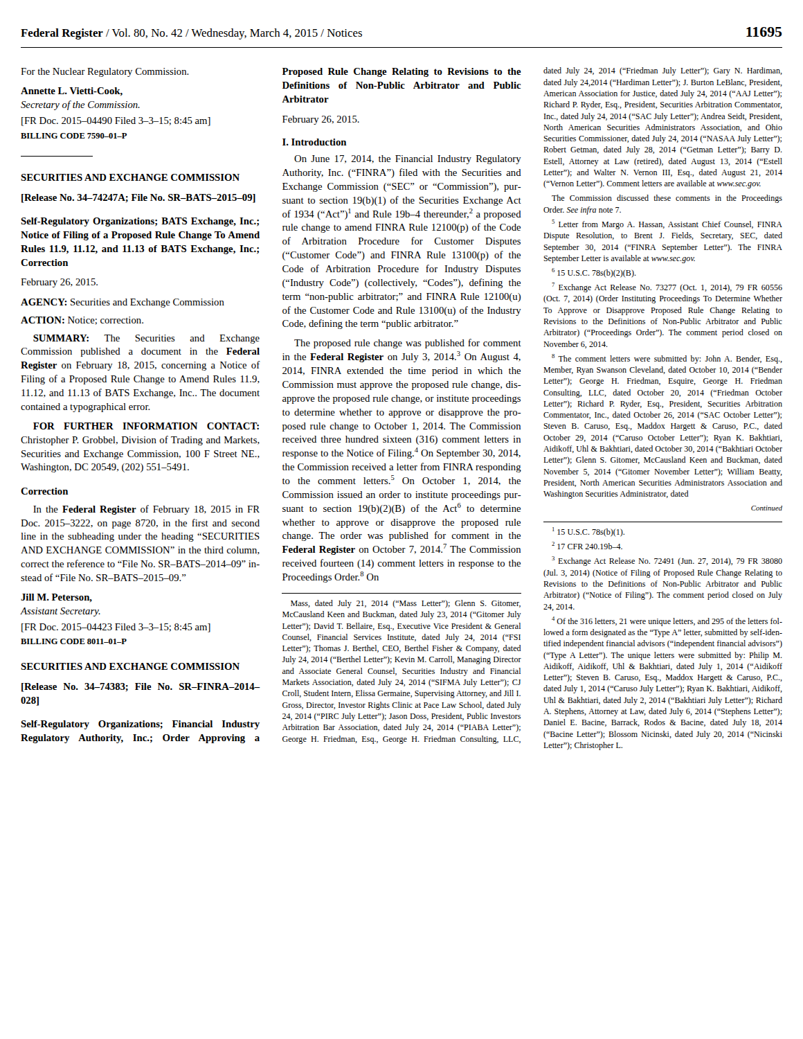Federal Register / Vol. 80, No. 42 / Wednesday, March 4, 2015 / Notices
11695
For the Nuclear Regulatory Commission.
Annette L. Vietti-Cook,
Secretary of the Commission.
[FR Doc. 2015–04490 Filed 3–3–15; 8:45 am]
BILLING CODE 7590–01–P
SECURITIES AND EXCHANGE COMMISSION
[Release No. 34–74247A; File No. SR–BATS–2015–09]
Self-Regulatory Organizations; BATS Exchange, Inc.; Notice of Filing of a Proposed Rule Change To Amend Rules 11.9, 11.12, and 11.13 of BATS Exchange, Inc.; Correction
February 26, 2015.
AGENCY: Securities and Exchange Commission
ACTION: Notice; correction.
SUMMARY: The Securities and Exchange Commission published a document in the Federal Register on February 18, 2015, concerning a Notice of Filing of a Proposed Rule Change to Amend Rules 11.9, 11.12, and 11.13 of BATS Exchange, Inc.. The document contained a typographical error.
FOR FURTHER INFORMATION CONTACT: Christopher P. Grobbel, Division of Trading and Markets, Securities and Exchange Commission, 100 F Street NE., Washington, DC 20549, (202) 551–5491.
Correction
In the Federal Register of February 18, 2015 in FR Doc. 2015–3222, on page 8720, in the first and second line in the subheading under the heading “SECURITIES AND EXCHANGE COMMISSION” in the third column, correct the reference to “File No. SR–BATS–2014–09” instead of “File No. SR–BATS–2015–09.”
Jill M. Peterson,
Assistant Secretary.
[FR Doc. 2015–04423 Filed 3–3–15; 8:45 am]
BILLING CODE 8011–01–P
SECURITIES AND EXCHANGE COMMISSION
[Release No. 34–74383; File No. SR–FINRA–2014–028]
Self-Regulatory Organizations; Financial Industry Regulatory Authority, Inc.; Order Approving a Proposed Rule Change Relating to Revisions to the Definitions of Non-Public Arbitrator and Public Arbitrator
February 26, 2015.
I. Introduction
On June 17, 2014, the Financial Industry Regulatory Authority, Inc. (“FINRA”) filed with the Securities and Exchange Commission (“SEC” or “Commission”), pursuant to section 19(b)(1) of the Securities Exchange Act of 1934 (“Act”)1 and Rule 19b–4 thereunder,2 a proposed rule change to amend FINRA Rule 12100(p) of the Code of Arbitration Procedure for Customer Disputes (“Customer Code”) and FINRA Rule 13100(p) of the Code of Arbitration Procedure for Industry Disputes (“Industry Code”) (collectively, “Codes”), defining the term “non-public arbitrator;” and FINRA Rule 12100(u) of the Customer Code and Rule 13100(u) of the Industry Code, defining the term “public arbitrator.”
The proposed rule change was published for comment in the Federal Register on July 3, 2014.3 On August 4, 2014, FINRA extended the time period in which the Commission must approve the proposed rule change, disapprove the proposed rule change, or institute proceedings to determine whether to approve or disapprove the proposed rule change to October 1, 2014. The Commission received three hundred sixteen (316) comment letters in response to the Notice of Filing.4 On September 30, 2014, the Commission received a letter from FINRA responding to the comment letters.5 On October 1, 2014, the Commission issued an order to institute proceedings pursuant to section 19(b)(2)(B) of the Act6 to determine whether to approve or disapprove the proposed rule change. The order was published for comment in the Federal Register on October 7, 2014.7 The Commission received fourteen (14) comment letters in response to the Proceedings Order.8 On
Mass, dated July 21, 2014 (“Mass Letter”); Glenn S. Gitomer, McCausland Keen and Buckman, dated July 23, 2014 (“Gitomer July Letter”); David T. Bellaire, Esq., Executive Vice President & General Counsel, Financial Services Institute, dated July 24, 2014 (“FSI Letter”); Thomas J. Berthel, CEO, Berthel Fisher & Company, dated July 24, 2014 (“Berthel Letter”); Kevin M. Carroll, Managing Director and Associate General Counsel, Securities Industry and Financial Markets Association, dated July 24, 2014 (“SIFMA July Letter”); CJ Croll, Student Intern, Elissa Germaine, Supervising Attorney, and Jill I. Gross, Director, Investor Rights Clinic at Pace Law School, dated July 24, 2014 (“PIRC July Letter”); Jason Doss, President, Public Investors Arbitration Bar Association, dated July 24, 2014 (“PIABA Letter”); George H. Friedman, Esq., George H. Friedman Consulting, LLC, dated July 24, 2014 (“Friedman July Letter”); Gary N. Hardiman, dated July 24,2014 (“Hardiman Letter”); J. Burton LeBlanc, President, American Association for Justice, dated July 24, 2014 (“AAJ Letter”); Richard P. Ryder, Esq., President, Securities Arbitration Commentator, Inc., dated July 24, 2014 (“SAC July Letter”); Andrea Seidt, President, North American Securities Administrators Association, and Ohio Securities Commissioner, dated July 24, 2014 (“NASAA July Letter”); Robert Getman, dated July 28, 2014 (“Getman Letter”); Barry D. Estell, Attorney at Law (retired), dated August 13, 2014 (“Estell Letter”); and Walter N. Vernon III, Esq., dated August 21, 2014 (“Vernon Letter”). Comment letters are available at www.sec.gov.
The Commission discussed these comments in the Proceedings Order. See infra note 7.
5 Letter from Margo A. Hassan, Assistant Chief Counsel, FINRA Dispute Resolution, to Brent J. Fields, Secretary, SEC, dated September 30, 2014 (“FINRA September Letter”). The FINRA September Letter is available at www.sec.gov.
6 15 U.S.C. 78s(b)(2)(B).
7 Exchange Act Release No. 73277 (Oct. 1, 2014), 79 FR 60556 (Oct. 7, 2014) (Order Instituting Proceedings To Determine Whether To Approve or Disapprove Proposed Rule Change Relating to Revisions to the Definitions of Non-Public Arbitrator and Public Arbitrator) (“Proceedings Order”). The comment period closed on November 6, 2014.
8 The comment letters were submitted by: John A. Bender, Esq., Member, Ryan Swanson Cleveland, dated October 10, 2014 (“Bender Letter”); George H. Friedman, Esquire, George H. Friedman Consulting, LLC, dated October 20, 2014 (“Friedman October Letter”); Richard P. Ryder, Esq., President, Securities Arbitration Commentator, Inc., dated October 26, 2014 (“SAC October Letter”); Steven B. Caruso, Esq., Maddox Hargett & Caruso, P.C., dated October 29, 2014 (“Caruso October Letter”); Ryan K. Bakhtiari, Aidikoff, Uhl & Bakhtiari, dated October 30, 2014 (“Bakhtiari October Letter”); Glenn S. Gitomer, McCausland Keen and Buckman, dated November 5, 2014 (“Gitomer November Letter”); William Beatty, President, North American Securities Administrators Association and Washington Securities Administrator, dated
Continued
1 15 U.S.C. 78s(b)(1).
2 17 CFR 240.19b–4.
3 Exchange Act Release No. 72491 (Jun. 27, 2014), 79 FR 38080 (Jul. 3, 2014) (Notice of Filing of Proposed Rule Change Relating to Revisions to the Definitions of Non-Public Arbitrator and Public Arbitrator) (“Notice of Filing”). The comment period closed on July 24, 2014.
4 Of the 316 letters, 21 were unique letters, and 295 of the letters followed a form designated as the “Type A” letter, submitted by self-identified independent financial advisors (“independent financial advisors”) (“Type A Letter”). The unique letters were submitted by: Philip M. Aidikoff, Aidikoff, Uhl & Bakhtiari, dated July 1, 2014 (“Aidikoff Letter”); Steven B. Caruso, Esq., Maddox Hargett & Caruso, P.C., dated July 1, 2014 (“Caruso July Letter”); Ryan K. Bakhtiari, Aidikoff, Uhl & Bakhtiari, dated July 2, 2014 (“Bakhtiari July Letter”); Richard A. Stephens, Attorney at Law, dated July 6, 2014 (“Stephens Letter”); Daniel E. Bacine, Barrack, Rodos & Bacine, dated July 18, 2014 (“Bacine Letter”); Blossom Nicinski, dated July 20, 2014 (“Nicinski Letter”); Christopher L.